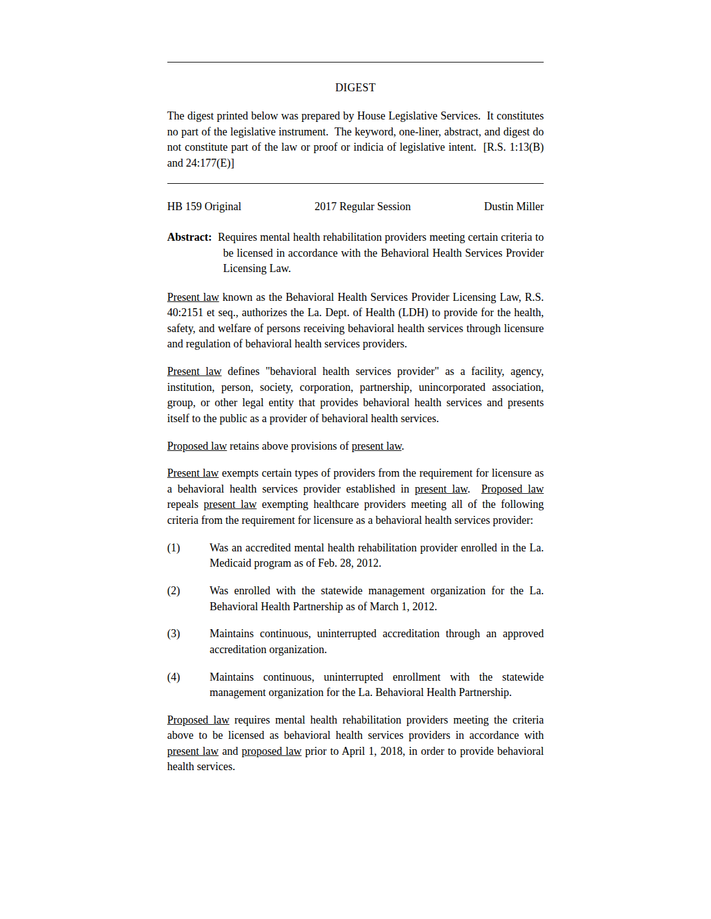DIGEST
The digest printed below was prepared by House Legislative Services. It constitutes no part of the legislative instrument. The keyword, one-liner, abstract, and digest do not constitute part of the law or proof or indicia of legislative intent. [R.S. 1:13(B) and 24:177(E)]
HB 159 Original 2017 Regular Session Dustin Miller
Abstract: Requires mental health rehabilitation providers meeting certain criteria to be licensed in accordance with the Behavioral Health Services Provider Licensing Law.
Present law known as the Behavioral Health Services Provider Licensing Law, R.S. 40:2151 et seq., authorizes the La. Dept. of Health (LDH) to provide for the health, safety, and welfare of persons receiving behavioral health services through licensure and regulation of behavioral health services providers.
Present law defines "behavioral health services provider" as a facility, agency, institution, person, society, corporation, partnership, unincorporated association, group, or other legal entity that provides behavioral health services and presents itself to the public as a provider of behavioral health services.
Proposed law retains above provisions of present law.
Present law exempts certain types of providers from the requirement for licensure as a behavioral health services provider established in present law. Proposed law repeals present law exempting healthcare providers meeting all of the following criteria from the requirement for licensure as a behavioral health services provider:
(1) Was an accredited mental health rehabilitation provider enrolled in the La. Medicaid program as of Feb. 28, 2012.
(2) Was enrolled with the statewide management organization for the La. Behavioral Health Partnership as of March 1, 2012.
(3) Maintains continuous, uninterrupted accreditation through an approved accreditation organization.
(4) Maintains continuous, uninterrupted enrollment with the statewide management organization for the La. Behavioral Health Partnership.
Proposed law requires mental health rehabilitation providers meeting the criteria above to be licensed as behavioral health services providers in accordance with present law and proposed law prior to April 1, 2018, in order to provide behavioral health services.